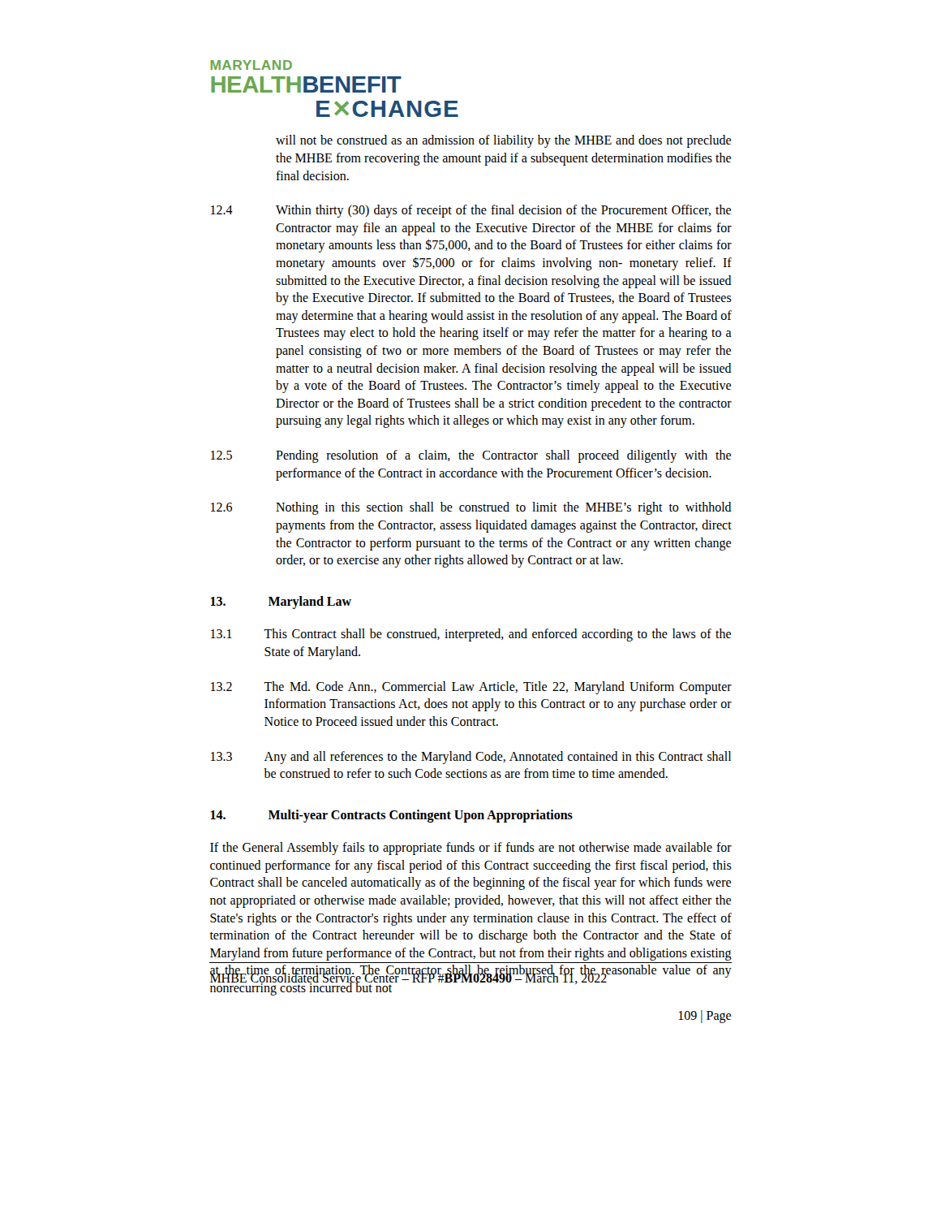MARYLAND
HEALTH BENEFIT
E✕CHANGE
will not be construed as an admission of liability by the MHBE and does not preclude the MHBE from recovering the amount paid if a subsequent determination modifies the final decision.
12.4
Within thirty (30) days of receipt of the final decision of the Procurement Officer, the Contractor may file an appeal to the Executive Director of the MHBE for claims for monetary amounts less than $75,000, and to the Board of Trustees for either claims for monetary amounts over $75,000 or for claims involving non- monetary relief. If submitted to the Executive Director, a final decision resolving the appeal will be issued by the Executive Director. If submitted to the Board of Trustees, the Board of Trustees may determine that a hearing would assist in the resolution of any appeal. The Board of Trustees may elect to hold the hearing itself or may refer the matter for a hearing to a panel consisting of two or more members of the Board of Trustees or may refer the matter to a neutral decision maker. A final decision resolving the appeal will be issued by a vote of the Board of Trustees. The Contractor’s timely appeal to the Executive Director or the Board of Trustees shall be a strict condition precedent to the contractor pursuing any legal rights which it alleges or which may exist in any other forum.
12.5
Pending resolution of a claim, the Contractor shall proceed diligently with the performance of the Contract in accordance with the Procurement Officer’s decision.
12.6
Nothing in this section shall be construed to limit the MHBE’s right to withhold payments from the Contractor, assess liquidated damages against the Contractor, direct the Contractor to perform pursuant to the terms of the Contract or any written change order, or to exercise any other rights allowed by Contract or at law.
13. Maryland Law
13.1
This Contract shall be construed, interpreted, and enforced according to the laws of the State of Maryland.
13.2
The Md. Code Ann., Commercial Law Article, Title 22, Maryland Uniform Computer Information Transactions Act, does not apply to this Contract or to any purchase order or Notice to Proceed issued under this Contract.
13.3
Any and all references to the Maryland Code, Annotated contained in this Contract shall be construed to refer to such Code sections as are from time to time amended.
14. Multi-year Contracts Contingent Upon Appropriations
If the General Assembly fails to appropriate funds or if funds are not otherwise made available for continued performance for any fiscal period of this Contract succeeding the first fiscal period, this Contract shall be canceled automatically as of the beginning of the fiscal year for which funds were not appropriated or otherwise made available; provided, however, that this will not affect either the State's rights or the Contractor's rights under any termination clause in this Contract. The effect of termination of the Contract hereunder will be to discharge both the Contractor and the State of Maryland from future performance of the Contract, but not from their rights and obligations existing at the time of termination. The Contractor shall be reimbursed for the reasonable value of any nonrecurring costs incurred but not
MHBE Consolidated Service Center – RFP #BPM028490 – March 11, 2022
109 | Page